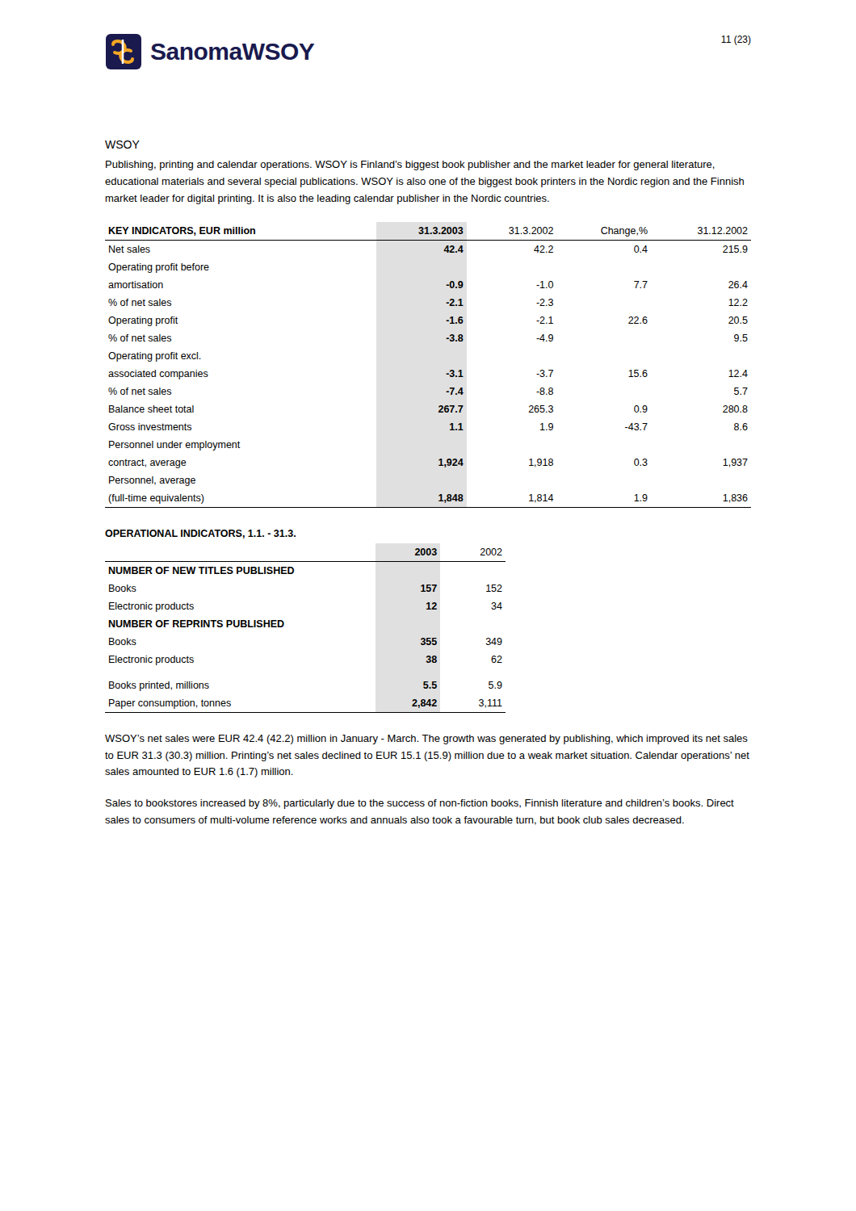11 (23)
SanomaWSOY
WSOY
Publishing, printing and calendar operations. WSOY is Finland’s biggest book publisher and the market leader for general literature, educational materials and several special publications. WSOY is also one of the biggest book printers in the Nordic region and the Finnish market leader for digital printing. It is also the leading calendar publisher in the Nordic countries.
| KEY INDICATORS, EUR million | 31.3.2003 | 31.3.2002 | Change,% | 31.12.2002 |
| --- | --- | --- | --- | --- |
| Net sales | 42.4 | 42.2 | 0.4 | 215.9 |
| Operating profit before | | | | |
| amortisation | -0.9 | -1.0 | 7.7 | 26.4 |
| % of net sales | -2.1 | -2.3 | | 12.2 |
| Operating profit | -1.6 | -2.1 | 22.6 | 20.5 |
| % of net sales | -3.8 | -4.9 | | 9.5 |
| Operating profit excl. | | | | |
| associated companies | -3.1 | -3.7 | 15.6 | 12.4 |
| % of net sales | -7.4 | -8.8 | | 5.7 |
| Balance sheet total | 267.7 | 265.3 | 0.9 | 280.8 |
| Gross investments | 1.1 | 1.9 | -43.7 | 8.6 |
| Personnel under employment | | | | |
| contract, average | 1,924 | 1,918 | 0.3 | 1,937 |
| Personnel, average | | | | |
| (full-time equivalents) | 1,848 | 1,814 | 1.9 | 1,836 |
OPERATIONAL INDICATORS, 1.1. - 31.3.
| | 2003 | 2002 |
| NUMBER OF NEW TITLES PUBLISHED | | |
| Books | 157 | 152 |
| Electronic products | 12 | 34 |
| NUMBER OF REPRINTS PUBLISHED | | |
| Books | 355 | 349 |
| Electronic products | 38 | 62 |
| Books printed, millions | 5.5 | 5.9 |
| Paper consumption, tonnes | 2,842 | 3,111 |
WSOY’s net sales were EUR 42.4 (42.2) million in January - March. The growth was generated by publishing, which improved its net sales to EUR 31.3 (30.3) million. Printing’s net sales declined to EUR 15.1 (15.9) million due to a weak market situation. Calendar operations’ net sales amounted to EUR 1.6 (1.7) million.
Sales to bookstores increased by 8%, particularly due to the success of non-fiction books, Finnish literature and children’s books. Direct sales to consumers of multi-volume reference works and annuals also took a favourable turn, but book club sales decreased.